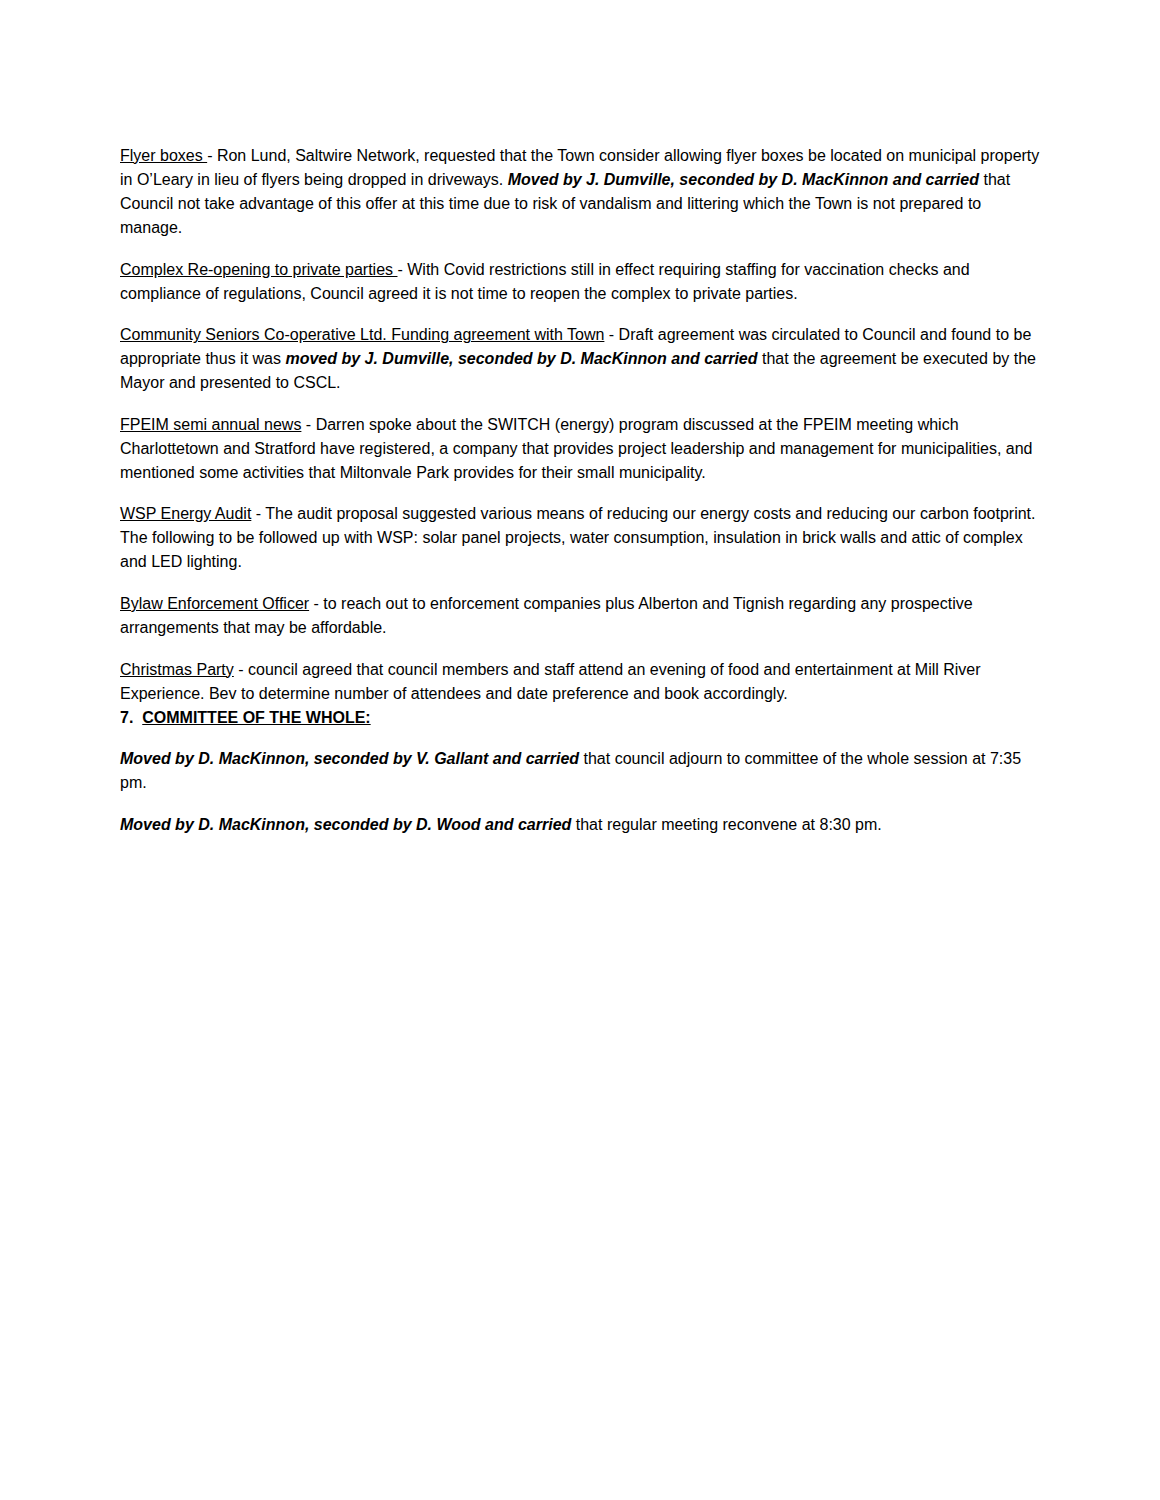Flyer boxes - Ron Lund, Saltwire Network, requested that the Town consider allowing flyer boxes be located on municipal property in O’Leary in lieu of flyers being dropped in driveways. Moved by J. Dumville, seconded by D. MacKinnon and carried that Council not take advantage of this offer at this time due to risk of vandalism and littering which the Town is not prepared to manage.
Complex Re-opening to private parties - With Covid restrictions still in effect requiring staffing for vaccination checks and compliance of regulations, Council agreed it is not time to reopen the complex to private parties.
Community Seniors Co-operative Ltd. Funding agreement with Town - Draft agreement was circulated to Council and found to be appropriate thus it was moved by J. Dumville, seconded by D. MacKinnon and carried that the agreement be executed by the Mayor and presented to CSCL.
FPEIM semi annual news - Darren spoke about the SWITCH (energy) program discussed at the FPEIM meeting which Charlottetown and Stratford have registered, a company that provides project leadership and management for municipalities, and mentioned some activities that Miltonvale Park provides for their small municipality.
WSP Energy Audit - The audit proposal suggested various means of reducing our energy costs and reducing our carbon footprint. The following to be followed up with WSP: solar panel projects, water consumption, insulation in brick walls and attic of complex and LED lighting.
Bylaw Enforcement Officer - to reach out to enforcement companies plus Alberton and Tignish regarding any prospective arrangements that may be affordable.
Christmas Party - council agreed that council members and staff attend an evening of food and entertainment at Mill River Experience. Bev to determine number of attendees and date preference and book accordingly.
7. COMMITTEE OF THE WHOLE:
Moved by D. MacKinnon, seconded by V. Gallant and carried that council adjourn to committee of the whole session at 7:35 pm.
Moved by D. MacKinnon, seconded by D. Wood and carried that regular meeting reconvene at 8:30 pm.